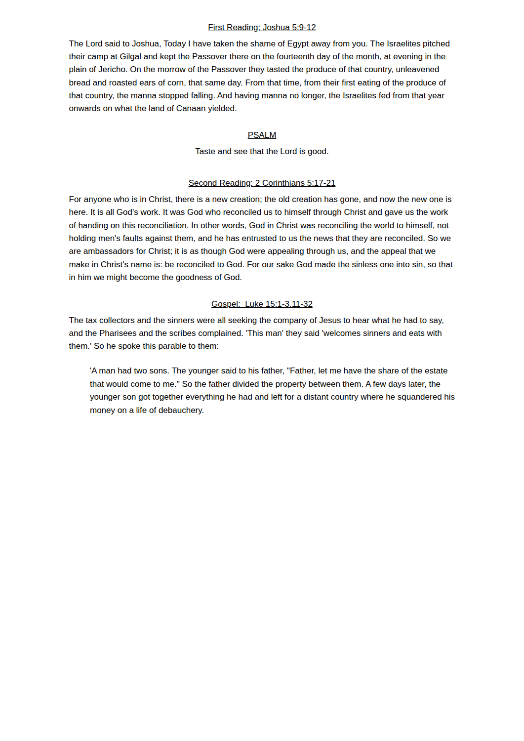First Reading; Joshua 5:9-12
The Lord said to Joshua, Today I have taken the shame of Egypt away from you. The Israelites pitched their camp at Gilgal and kept the Passover there on the fourteenth day of the month, at evening in the plain of Jericho. On the morrow of the Passover they tasted the produce of that country, unleavened bread and roasted ears of corn, that same day. From that time, from their first eating of the produce of that country, the manna stopped falling. And having manna no longer, the Israelites fed from that year onwards on what the land of Canaan yielded.
PSALM
Taste and see that the Lord is good.
Second Reading: 2 Corinthians 5:17-21
For anyone who is in Christ, there is a new creation; the old creation has gone, and now the new one is here. It is all God's work. It was God who reconciled us to himself through Christ and gave us the work of handing on this reconciliation. In other words, God in Christ was reconciling the world to himself, not holding men's faults against them, and he has entrusted to us the news that they are reconciled. So we are ambassadors for Christ; it is as though God were appealing through us, and the appeal that we make in Christ's name is: be reconciled to God. For our sake God made the sinless one into sin, so that in him we might become the goodness of God.
Gospel: Luke 15:1-3.11-32
The tax collectors and the sinners were all seeking the company of Jesus to hear what he had to say, and the Pharisees and the scribes complained. 'This man' they said 'welcomes sinners and eats with them.' So he spoke this parable to them:
'A man had two sons. The younger said to his father, "Father, let me have the share of the estate that would come to me." So the father divided the property between them. A few days later, the younger son got together everything he had and left for a distant country where he squandered his money on a life of debauchery.